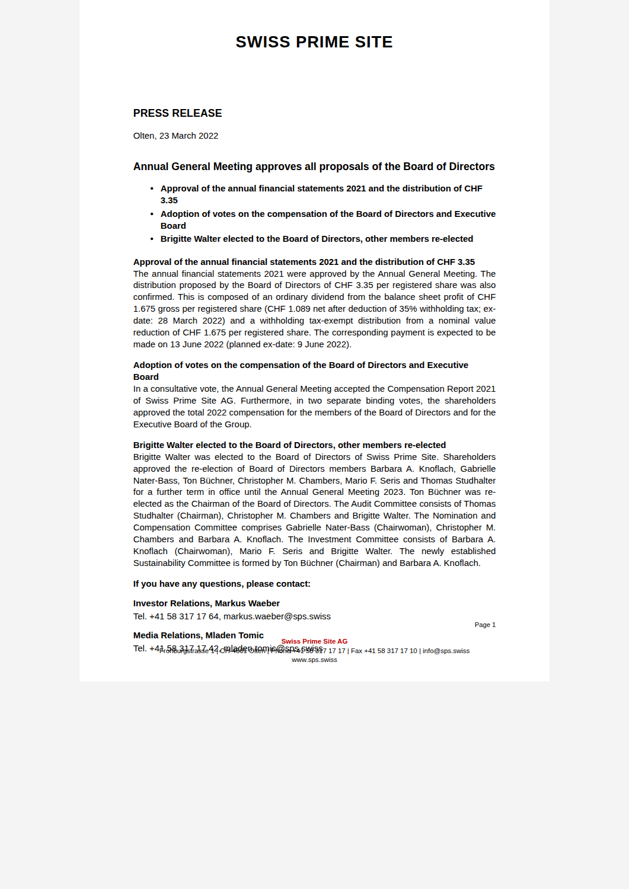SWISS PRIME SITE
PRESS RELEASE
Olten, 23 March 2022
Annual General Meeting approves all proposals of the Board of Directors
Approval of the annual financial statements 2021 and the distribution of CHF 3.35
Adoption of votes on the compensation of the Board of Directors and Executive Board
Brigitte Walter elected to the Board of Directors, other members re-elected
Approval of the annual financial statements 2021 and the distribution of CHF 3.35
The annual financial statements 2021 were approved by the Annual General Meeting. The distribution proposed by the Board of Directors of CHF 3.35 per registered share was also confirmed. This is composed of an ordinary dividend from the balance sheet profit of CHF 1.675 gross per registered share (CHF 1.089 net after deduction of 35% withholding tax; ex-date: 28 March 2022) and a withholding tax-exempt distribution from a nominal value reduction of CHF 1.675 per registered share. The corresponding payment is expected to be made on 13 June 2022 (planned ex-date: 9 June 2022).
Adoption of votes on the compensation of the Board of Directors and Executive Board
In a consultative vote, the Annual General Meeting accepted the Compensation Report 2021 of Swiss Prime Site AG. Furthermore, in two separate binding votes, the shareholders approved the total 2022 compensation for the members of the Board of Directors and for the Executive Board of the Group.
Brigitte Walter elected to the Board of Directors, other members re-elected
Brigitte Walter was elected to the Board of Directors of Swiss Prime Site. Shareholders approved the re-election of Board of Directors members Barbara A. Knoflach, Gabrielle Nater-Bass, Ton Büchner, Christopher M. Chambers, Mario F. Seris and Thomas Studhalter for a further term in office until the Annual General Meeting 2023. Ton Büchner was re-elected as the Chairman of the Board of Directors. The Audit Committee consists of Thomas Studhalter (Chairman), Christopher M. Chambers and Brigitte Walter. The Nomination and Compensation Committee comprises Gabrielle Nater-Bass (Chairwoman), Christopher M. Chambers and Barbara A. Knoflach. The Investment Committee consists of Barbara A. Knoflach (Chairwoman), Mario F. Seris and Brigitte Walter. The newly established Sustainability Committee is formed by Ton Büchner (Chairman) and Barbara A. Knoflach.
If you have any questions, please contact:
Investor Relations, Markus Waeber
Tel. +41 58 317 17 64, markus.waeber@sps.swiss
Media Relations, Mladen Tomic
Tel. +41 58 317 17 42, mladen.tomic@sps.swiss
Page 1
Swiss Prime Site AG
Frohburgstrasse 1 | CH-4601 Olten | Phone +41 58 317 17 17 | Fax +41 58 317 17 10 | info@sps.swiss
www.sps.swiss